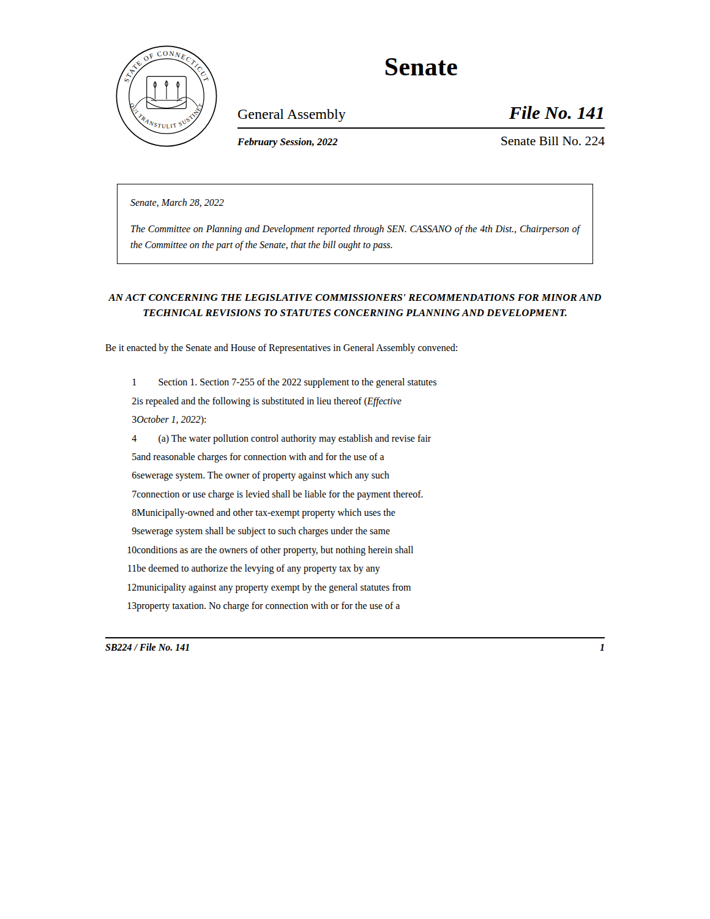STATE OF CONNECTICUT QUI TRANSTULIT SUSTINET
Senate
General Assembly File No. 141
February Session, 2022 Senate Bill No. 224
Senate, March 28, 2022
The Committee on Planning and Development reported through SEN. CASSANO of the 4th Dist., Chairperson of the Committee on the part of the Senate, that the bill ought to pass.
An Act Concerning the Legislative Commissioners' Recommendations for Minor and Technical Revisions to Statutes Concerning Planning and Development.
Be it enacted by the Senate and House of Representatives in General Assembly convened:
| 1 | Section 1. Section 7-255 of the 2022 supplement to the general statutes |
| 2 | is repealed and the following is substituted in lieu thereof ( Effective |
| 3 | October 1, 2022 ): |
| 4 | (a) The water pollution control authority may establish and revise fair |
| 5 | and reasonable charges for connection with and for the use of a |
| 6 | sewerage system. The owner of property against which any such |
| 7 | connection or use charge is levied shall be liable for the payment thereof. |
| 8 | Municipally-owned and other tax-exempt property which uses the |
| 9 | sewerage system shall be subject to such charges under the same |
| 10 | conditions as are the owners of other property, but nothing herein shall |
| 11 | be deemed to authorize the levying of any property tax by any |
| 12 | municipality against any property exempt by the general statutes from |
| 13 | property taxation. No charge for connection with or for the use of a |
SB224 / File No. 141 1